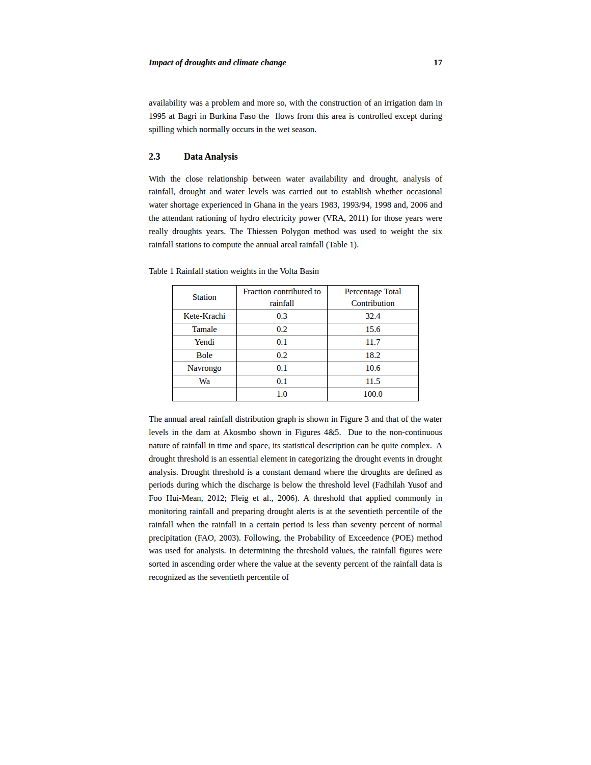Impact of droughts and climate change 17
availability was a problem and more so, with the construction of an irrigation dam in 1995 at Bagri in Burkina Faso the flows from this area is controlled except during spilling which normally occurs in the wet season.
2.3 Data Analysis
With the close relationship between water availability and drought, analysis of rainfall, drought and water levels was carried out to establish whether occasional water shortage experienced in Ghana in the years 1983, 1993/94, 1998 and, 2006 and the attendant rationing of hydro electricity power (VRA, 2011) for those years were really droughts years. The Thiessen Polygon method was used to weight the six rainfall stations to compute the annual areal rainfall (Table 1).
Table 1 Rainfall station weights in the Volta Basin
| Station | Fraction contributed to rainfall | Percentage Total Contribution |
| Kete-Krachi | 0.3 | 32.4 |
| Tamale | 0.2 | 15.6 |
| Yendi | 0.1 | 11.7 |
| Bole | 0.2 | 18.2 |
| Navrongo | 0.1 | 10.6 |
| Wa | 0.1 | 11.5 |
| | 1.0 | 100.0 |
The annual areal rainfall distribution graph is shown in Figure 3 and that of the water levels in the dam at Akosmbo shown in Figures 4&5. Due to the non-continuous nature of rainfall in time and space, its statistical description can be quite complex. A drought threshold is an essential element in categorizing the drought events in drought analysis. Drought threshold is a constant demand where the droughts are defined as periods during which the discharge is below the threshold level (Fadhilah Yusof and Foo Hui-Mean, 2012; Fleig et al., 2006). A threshold that applied commonly in monitoring rainfall and preparing drought alerts is at the seventieth percentile of the rainfall when the rainfall in a certain period is less than seventy percent of normal precipitation (FAO, 2003). Following, the Probability of Exceedence (POE) method was used for analysis. In determining the threshold values, the rainfall figures were sorted in ascending order where the value at the seventy percent of the rainfall data is recognized as the seventieth percentile of